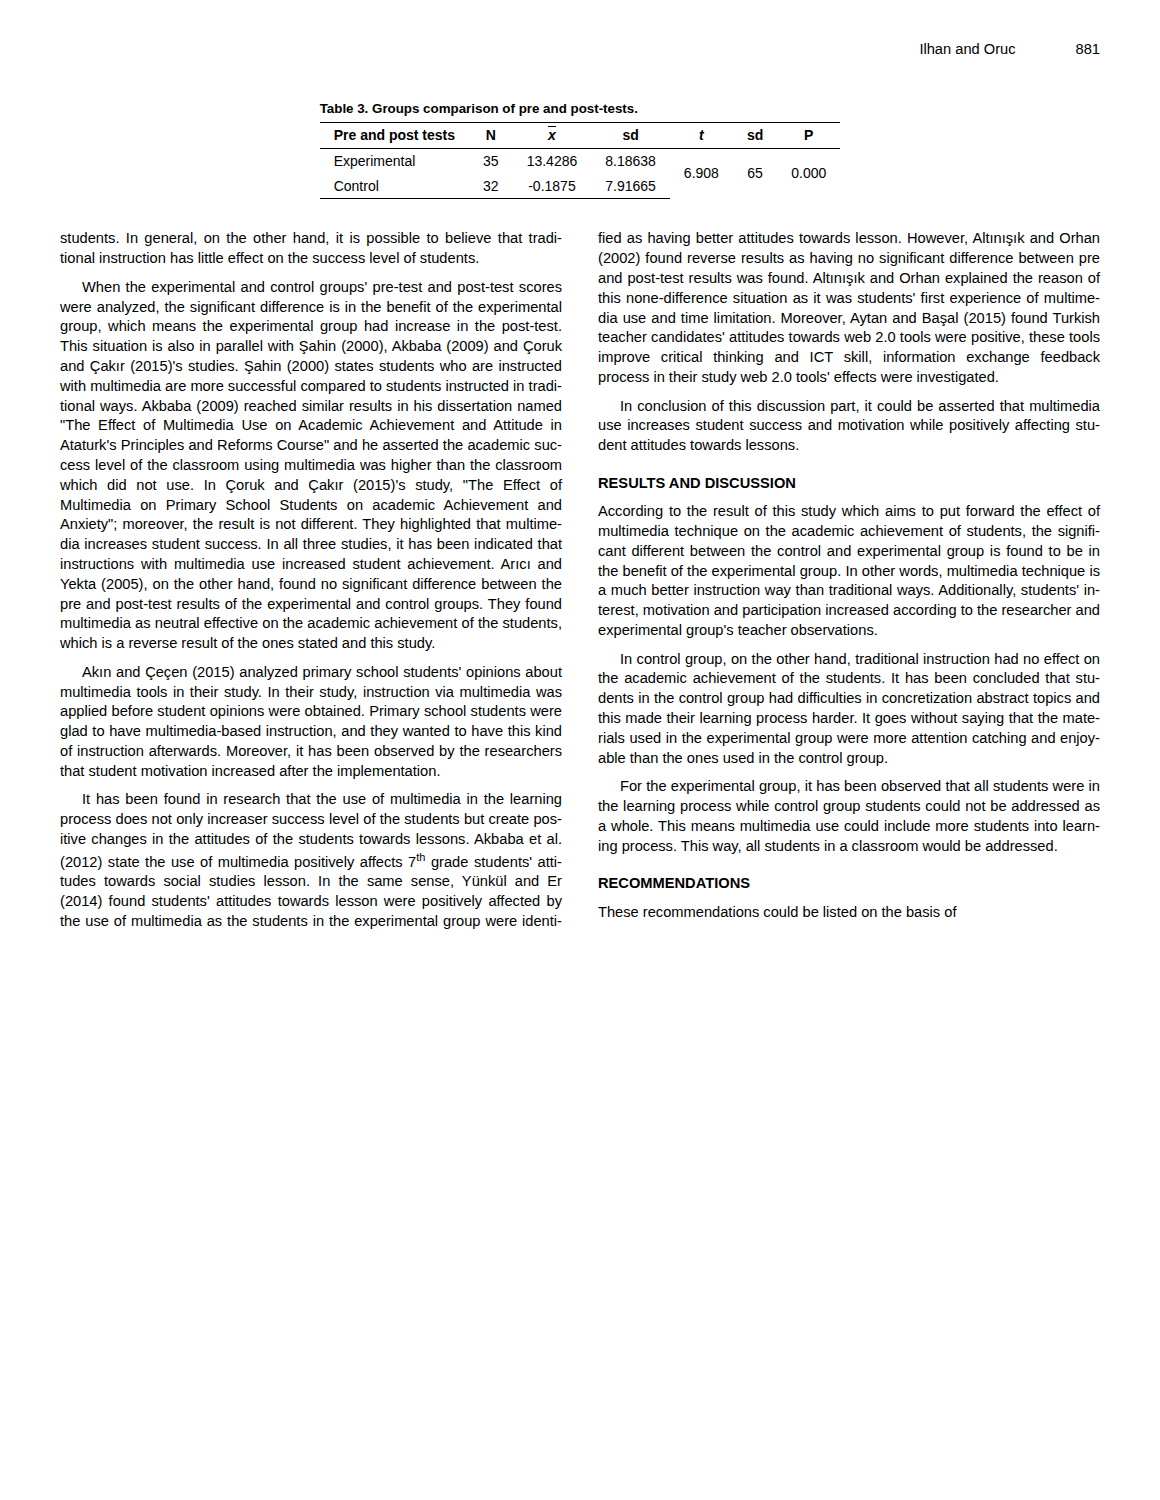Ilhan and Oruc 881
Table 3. Groups comparison of pre and post-tests.
| Pre and post tests | N | x | sd | t | sd | P |
| --- | --- | --- | --- | --- | --- | --- |
| Experimental | 35 | 13.4286 | 8.18638 | 6.908 | 65 | 0.000 |
| Control | 32 | -0.1875 | 7.91665 |
students. In general, on the other hand, it is possible to believe that traditional instruction has little effect on the success level of students.
When the experimental and control groups' pre-test and post-test scores were analyzed, the significant difference is in the benefit of the experimental group, which means the experimental group had increase in the post-test. This situation is also in parallel with Şahin (2000), Akbaba (2009) and Çoruk and Çakır (2015)'s studies. Şahin (2000) states students who are instructed with multimedia are more successful compared to students instructed in traditional ways. Akbaba (2009) reached similar results in his dissertation named "The Effect of Multimedia Use on Academic Achievement and Attitude in Ataturk's Principles and Reforms Course" and he asserted the academic success level of the classroom using multimedia was higher than the classroom which did not use. In Çoruk and Çakır (2015)'s study, "The Effect of Multimedia on Primary School Students on academic Achievement and Anxiety"; moreover, the result is not different. They highlighted that multimedia increases student success. In all three studies, it has been indicated that instructions with multimedia use increased student achievement. Arıcı and Yekta (2005), on the other hand, found no significant difference between the pre and post-test results of the experimental and control groups. They found multimedia as neutral effective on the academic achievement of the students, which is a reverse result of the ones stated and this study.
Akın and Çeçen (2015) analyzed primary school students' opinions about multimedia tools in their study. In their study, instruction via multimedia was applied before student opinions were obtained. Primary school students were glad to have multimedia-based instruction, and they wanted to have this kind of instruction afterwards. Moreover, it has been observed by the researchers that student motivation increased after the implementation.
It has been found in research that the use of multimedia in the learning process does not only increaser success level of the students but create positive changes in the attitudes of the students towards lessons. Akbaba et al. (2012) state the use of multimedia positively affects 7th grade students' attitudes towards social studies lesson. In the same sense, Yünkül and Er (2014) found students' attitudes towards lesson were positively affected by the use of multimedia as the students in the experimental group were identified as having better attitudes towards lesson. However, Altınışık and Orhan (2002) found reverse results as having no significant difference between pre and post-test results was found. Altınışık and Orhan explained the reason of this none-difference situation as it was students' first experience of multimedia use and time limitation. Moreover, Aytan and Başal (2015) found Turkish teacher candidates' attitudes towards web 2.0 tools were positive, these tools improve critical thinking and ICT skill, information exchange feedback process in their study web 2.0 tools' effects were investigated.
In conclusion of this discussion part, it could be asserted that multimedia use increases student success and motivation while positively affecting student attitudes towards lessons.
Results and Discussion
According to the result of this study which aims to put forward the effect of multimedia technique on the academic achievement of students, the significant different between the control and experimental group is found to be in the benefit of the experimental group. In other words, multimedia technique is a much better instruction way than traditional ways. Additionally, students' interest, motivation and participation increased according to the researcher and experimental group's teacher observations.
In control group, on the other hand, traditional instruction had no effect on the academic achievement of the students. It has been concluded that students in the control group had difficulties in concretization abstract topics and this made their learning process harder. It goes without saying that the materials used in the experimental group were more attention catching and enjoyable than the ones used in the control group.
For the experimental group, it has been observed that all students were in the learning process while control group students could not be addressed as a whole. This means multimedia use could include more students into learning process. This way, all students in a classroom would be addressed.
Recommendations
These recommendations could be listed on the basis of